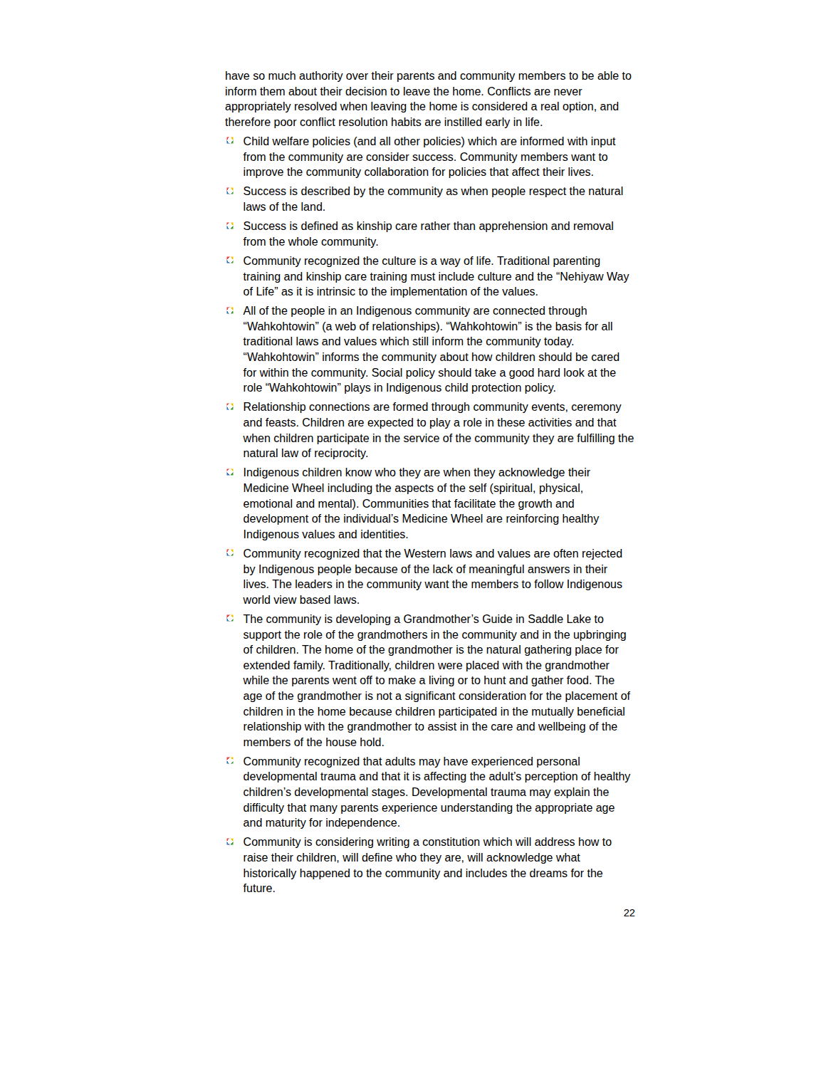have so much authority over their parents and community members to be able to inform them about their decision to leave the home. Conflicts are never appropriately resolved when leaving the home is considered a real option, and therefore poor conflict resolution habits are instilled early in life.
Child welfare policies (and all other policies) which are informed with input from the community are consider success. Community members want to improve the community collaboration for policies that affect their lives.
Success is described by the community as when people respect the natural laws of the land.
Success is defined as kinship care rather than apprehension and removal from the whole community.
Community recognized the culture is a way of life. Traditional parenting training and kinship care training must include culture and the “Nehiyaw Way of Life” as it is intrinsic to the implementation of the values.
All of the people in an Indigenous community are connected through “Wahkohtowin” (a web of relationships). “Wahkohtowin” is the basis for all traditional laws and values which still inform the community today. “Wahkohtowin” informs the community about how children should be cared for within the community. Social policy should take a good hard look at the role “Wahkohtowin” plays in Indigenous child protection policy.
Relationship connections are formed through community events, ceremony and feasts. Children are expected to play a role in these activities and that when children participate in the service of the community they are fulfilling the natural law of reciprocity.
Indigenous children know who they are when they acknowledge their Medicine Wheel including the aspects of the self (spiritual, physical, emotional and mental). Communities that facilitate the growth and development of the individual’s Medicine Wheel are reinforcing healthy Indigenous values and identities.
Community recognized that the Western laws and values are often rejected by Indigenous people because of the lack of meaningful answers in their lives. The leaders in the community want the members to follow Indigenous world view based laws.
The community is developing a Grandmother’s Guide in Saddle Lake to support the role of the grandmothers in the community and in the upbringing of children. The home of the grandmother is the natural gathering place for extended family. Traditionally, children were placed with the grandmother while the parents went off to make a living or to hunt and gather food. The age of the grandmother is not a significant consideration for the placement of children in the home because children participated in the mutually beneficial relationship with the grandmother to assist in the care and wellbeing of the members of the house hold.
Community recognized that adults may have experienced personal developmental trauma and that it is affecting the adult’s perception of healthy children’s developmental stages. Developmental trauma may explain the difficulty that many parents experience understanding the appropriate age and maturity for independence.
Community is considering writing a constitution which will address how to raise their children, will define who they are, will acknowledge what historically happened to the community and includes the dreams for the future.
22